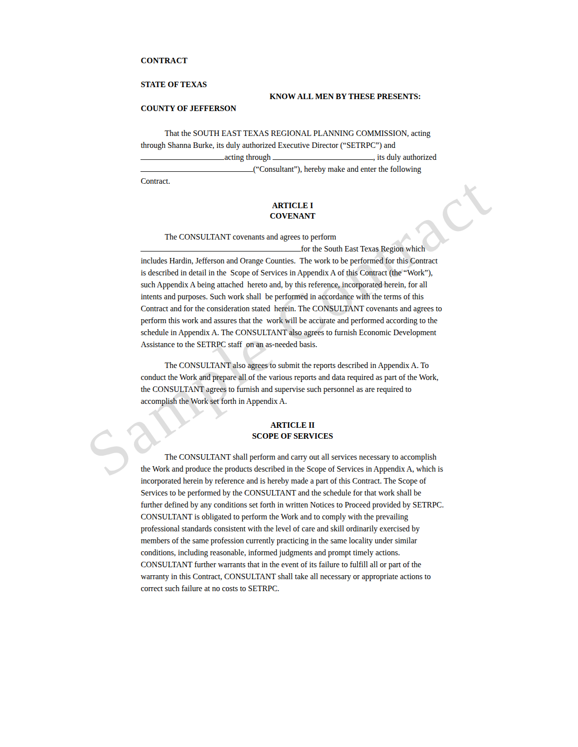Sample Contract
CONTRACT
STATE OF TEXAS
KNOW ALL MEN BY THESE PRESENTS:
COUNTY OF JEFFERSON
That the SOUTH EAST TEXAS REGIONAL PLANNING COMMISSION, acting through Shanna Burke, its duly authorized Executive Director (“SETRPC”) and acting through , its duly authorized (“Consultant”), hereby make and enter the following Contract.
ARTICLE ICOVENANT
The CONSULTANT covenants and agrees to perform for the South East Texas Region which includes Hardin, Jefferson and Orange Counties. The work to be performed for this Contract is described in detail in the Scope of Services in Appendix A of this Contract (the “Work”), such Appendix A being attached hereto and, by this reference, incorporated herein, for all intents and purposes. Such work shall be performed in accordance with the terms of this Contract and for the consideration stated herein. The CONSULTANT covenants and agrees to perform this work and assures that the work will be accurate and performed according to the schedule in Appendix A. The CONSULTANT also agrees to furnish Economic Development Assistance to the SETRPC staff on an as-needed basis.
The CONSULTANT also agrees to submit the reports described in Appendix A. To conduct the Work and prepare all of the various reports and data required as part of the Work, the CONSULTANT agrees to furnish and supervise such personnel as are required to accomplish the Work set forth in Appendix A.
ARTICLE IISCOPE OF SERVICES
The CONSULTANT shall perform and carry out all services necessary to accomplish the Work and produce the products described in the Scope of Services in Appendix A, which is incorporated herein by reference and is hereby made a part of this Contract. The Scope of Services to be performed by the CONSULTANT and the schedule for that work shall be further defined by any conditions set forth in written Notices to Proceed provided by SETRPC. CONSULTANT is obligated to perform the Work and to comply with the prevailing professional standards consistent with the level of care and skill ordinarily exercised by members of the same profession currently practicing in the same locality under similar conditions, including reasonable, informed judgments and prompt timely actions. CONSULTANT further warrants that in the event of its failure to fulfill all or part of the warranty in this Contract, CONSULTANT shall take all necessary or appropriate actions to correct such failure at no costs to SETRPC.